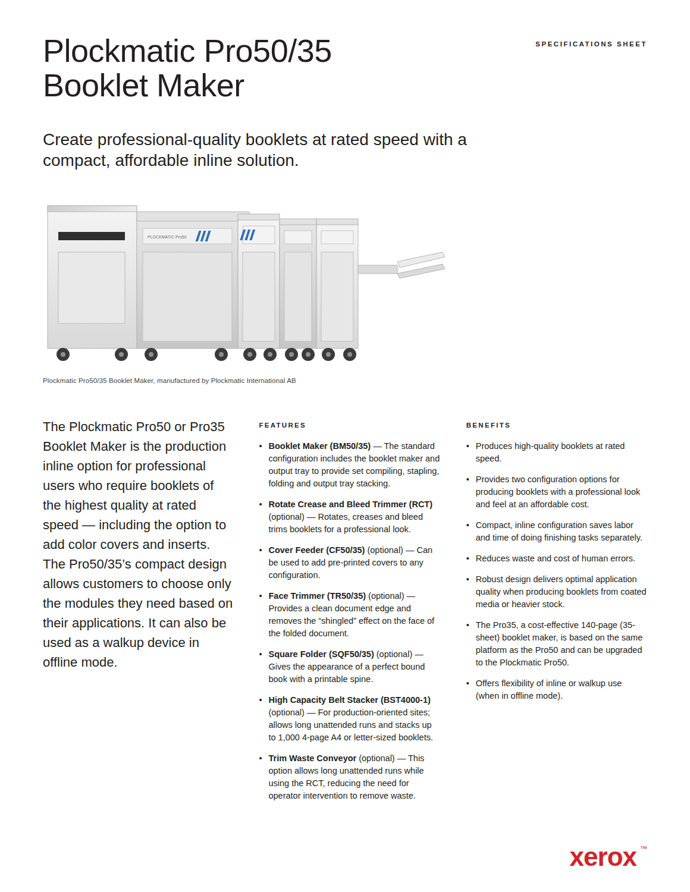Plockmatic Pro50/35
Booklet Maker
Specifications Sheet
Create professional-quality booklets at rated speed with a compact, affordable inline solution.
PLOCKMATIC Pro50
Plockmatic Pro50/35 Booklet Maker, manufactured by Plockmatic International AB
The Plockmatic Pro50 or Pro35 Booklet Maker is the production inline option for professional users who require booklets of the highest quality at rated speed — including the option to add color covers and inserts. The Pro50/35’s compact design allows customers to choose only the modules they need based on their applications. It can also be used as a walkup device in offline mode.
Features
Booklet Maker (BM50/35) — The standard configuration includes the booklet maker and output tray to provide set compiling, stapling, folding and output tray stacking.
Rotate Crease and Bleed Trimmer (RCT) (optional) — Rotates, creases and bleed trims booklets for a professional look.
Cover Feeder (CF50/35) (optional) — Can be used to add pre-printed covers to any configuration.
Face Trimmer (TR50/35) (optional) — Provides a clean document edge and removes the “shingled” effect on the face of the folded document.
Square Folder (SQF50/35) (optional) — Gives the appearance of a perfect bound book with a printable spine.
High Capacity Belt Stacker (BST4000-1) (optional) — For production-oriented sites; allows long unattended runs and stacks up to 1,000 4-page A4 or letter-sized booklets.
Trim Waste Conveyor (optional) — This option allows long unattended runs while using the RCT, reducing the need for operator intervention to remove waste.
Benefits
Produces high-quality booklets at rated speed.
Provides two configuration options for producing booklets with a professional look and feel at an affordable cost.
Compact, inline configuration saves labor and time of doing finishing tasks separately.
Reduces waste and cost of human errors.
Robust design delivers optimal application quality when producing booklets from coated media or heavier stock.
The Pro35, a cost-effective 140-page (35-sheet) booklet maker, is based on the same platform as the Pro50 and can be upgraded to the Plockmatic Pro50.
Offers flexibility of inline or walkup use (when in offline mode).
xerox™